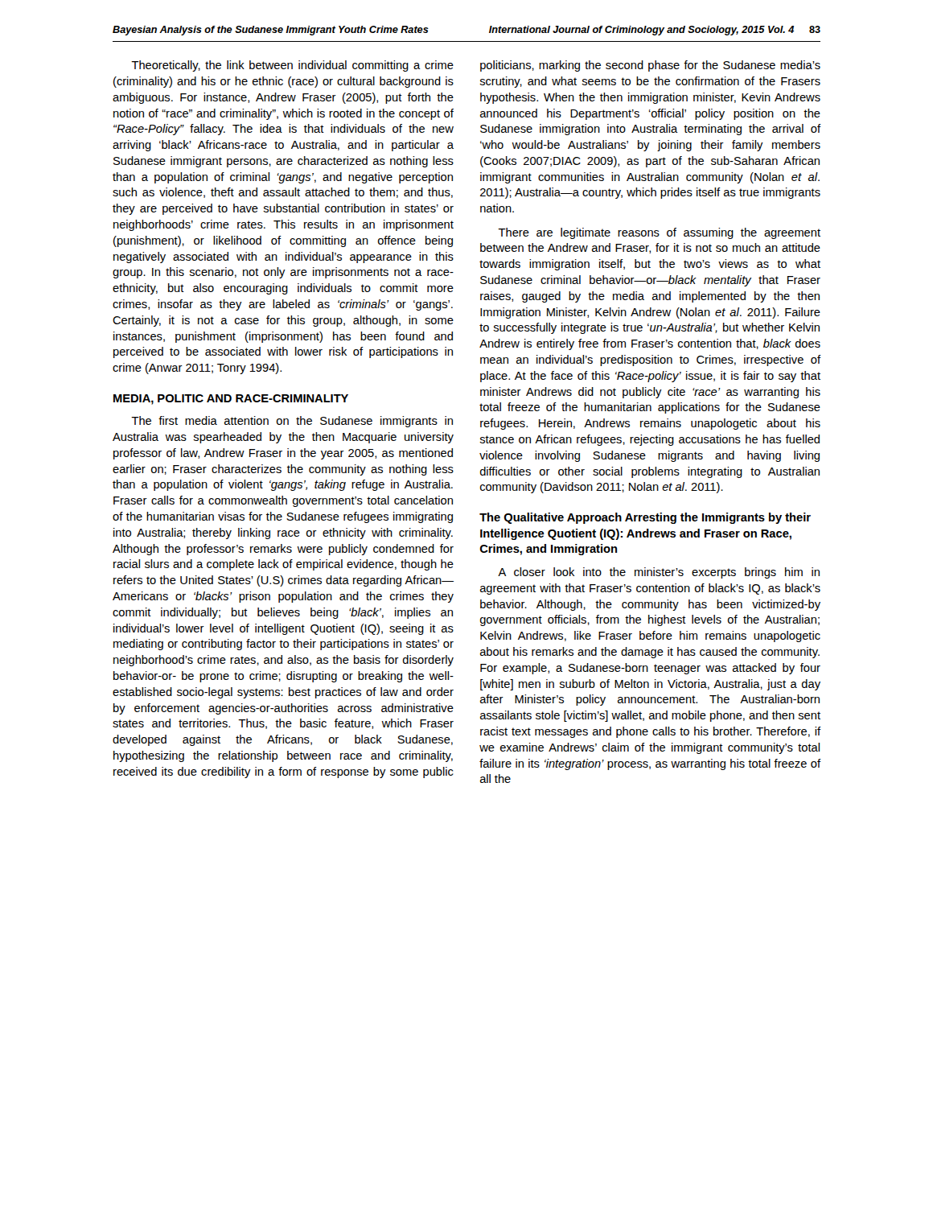Bayesian Analysis of the Sudanese Immigrant Youth Crime Rates International Journal of Criminology and Sociology, 2015 Vol. 4 83
Theoretically, the link between individual committing a crime (criminality) and his or he ethnic (race) or cultural background is ambiguous. For instance, Andrew Fraser (2005), put forth the notion of “race” and criminality”, which is rooted in the concept of “Race-Policy” fallacy. The idea is that individuals of the new arriving ‘black’ Africans-race to Australia, and in particular a Sudanese immigrant persons, are characterized as nothing less than a population of criminal ‘gangs’, and negative perception such as violence, theft and assault attached to them; and thus, they are perceived to have substantial contribution in states’ or neighborhoods’ crime rates. This results in an imprisonment (punishment), or likelihood of committing an offence being negatively associated with an individual’s appearance in this group. In this scenario, not only are imprisonments not a race-ethnicity, but also encouraging individuals to commit more crimes, insofar as they are labeled as ‘criminals’ or ‘gangs’. Certainly, it is not a case for this group, although, in some instances, punishment (imprisonment) has been found and perceived to be associated with lower risk of participations in crime (Anwar 2011; Tonry 1994).
Media, Politic and Race-Criminality
The first media attention on the Sudanese immigrants in Australia was spearheaded by the then Macquarie university professor of law, Andrew Fraser in the year 2005, as mentioned earlier on; Fraser characterizes the community as nothing less than a population of violent ‘gangs’, taking refuge in Australia. Fraser calls for a commonwealth government’s total cancelation of the humanitarian visas for the Sudanese refugees immigrating into Australia; thereby linking race or ethnicity with criminality. Although the professor’s remarks were publicly condemned for racial slurs and a complete lack of empirical evidence, though he refers to the United States’ (U.S) crimes data regarding African—Americans or ‘blacks’ prison population and the crimes they commit individually; but believes being ‘black’, implies an individual’s lower level of intelligent Quotient (IQ), seeing it as mediating or contributing factor to their participations in states’ or neighborhood’s crime rates, and also, as the basis for disorderly behavior-or- be prone to crime; disrupting or breaking the well-established socio-legal systems: best practices of law and order by enforcement agencies-or-authorities across administrative states and territories. Thus, the basic feature, which Fraser developed against the Africans, or black Sudanese, hypothesizing the relationship between race and criminality, received its due credibility in a form of response by some public politicians, marking the second phase for the Sudanese media’s scrutiny, and what seems to be the confirmation of the Frasers hypothesis. When the then immigration minister, Kevin Andrews announced his Department’s ‘official’ policy position on the Sudanese immigration into Australia terminating the arrival of ‘who would-be Australians’ by joining their family members (Cooks 2007;DIAC 2009), as part of the sub-Saharan African immigrant communities in Australian community (Nolan et al. 2011); Australia—a country, which prides itself as true immigrants nation.
There are legitimate reasons of assuming the agreement between the Andrew and Fraser, for it is not so much an attitude towards immigration itself, but the two’s views as to what Sudanese criminal behavior—or—black mentality that Fraser raises, gauged by the media and implemented by the then Immigration Minister, Kelvin Andrew (Nolan et al. 2011). Failure to successfully integrate is true ‘un-Australia’, but whether Kelvin Andrew is entirely free from Fraser’s contention that, black does mean an individual’s predisposition to Crimes, irrespective of place. At the face of this ‘Race-policy’ issue, it is fair to say that minister Andrews did not publicly cite ‘race’ as warranting his total freeze of the humanitarian applications for the Sudanese refugees. Herein, Andrews remains unapologetic about his stance on African refugees, rejecting accusations he has fuelled violence involving Sudanese migrants and having living difficulties or other social problems integrating to Australian community (Davidson 2011; Nolan et al. 2011).
The Qualitative Approach Arresting the Immigrants by their Intelligence Quotient (IQ): Andrews and Fraser on Race, Crimes, and Immigration
A closer look into the minister’s excerpts brings him in agreement with that Fraser’s contention of black’s IQ, as black’s behavior. Although, the community has been victimized-by government officials, from the highest levels of the Australian; Kelvin Andrews, like Fraser before him remains unapologetic about his remarks and the damage it has caused the community. For example, a Sudanese-born teenager was attacked by four [white] men in suburb of Melton in Victoria, Australia, just a day after Minister’s policy announcement. The Australian-born assailants stole [victim’s] wallet, and mobile phone, and then sent racist text messages and phone calls to his brother. Therefore, if we examine Andrews’ claim of the immigrant community’s total failure in its ‘integration’ process, as warranting his total freeze of all the